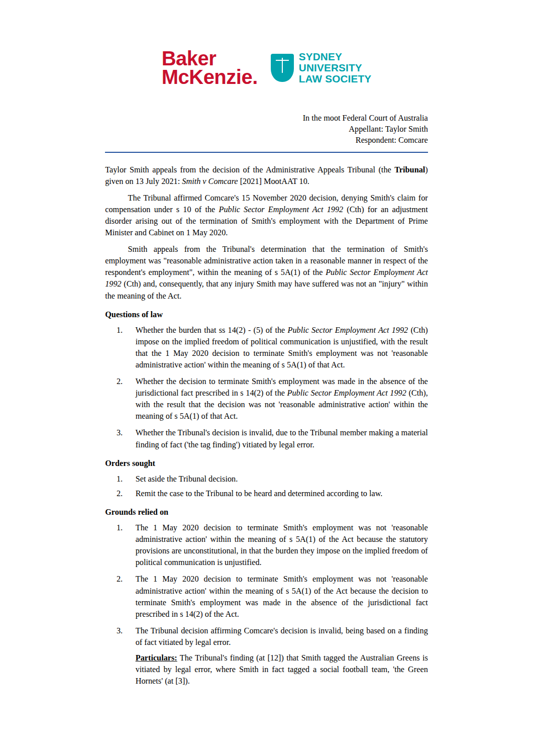Baker
McKenzie.
Sydney
University
Law Society
In the moot Federal Court of Australia
Appellant: Taylor Smith
Respondent: Comcare
Taylor Smith appeals from the decision of the Administrative Appeals Tribunal (the Tribunal) given on 13 July 2021: Smith v Comcare [2021] MootAAT 10.
The Tribunal affirmed Comcare's 15 November 2020 decision, denying Smith's claim for compensation under s 10 of the Public Sector Employment Act 1992 (Cth) for an adjustment disorder arising out of the termination of Smith's employment with the Department of Prime Minister and Cabinet on 1 May 2020.
Smith appeals from the Tribunal's determination that the termination of Smith's employment was "reasonable administrative action taken in a reasonable manner in respect of the respondent's employment", within the meaning of s 5A(1) of the Public Sector Employment Act 1992 (Cth) and, consequently, that any injury Smith may have suffered was not an "injury" within the meaning of the Act.
Questions of law
Whether the burden that ss 14(2) - (5) of the Public Sector Employment Act 1992 (Cth) impose on the implied freedom of political communication is unjustified, with the result that the 1 May 2020 decision to terminate Smith's employment was not 'reasonable administrative action' within the meaning of s 5A(1) of that Act.
Whether the decision to terminate Smith's employment was made in the absence of the jurisdictional fact prescribed in s 14(2) of the Public Sector Employment Act 1992 (Cth), with the result that the decision was not 'reasonable administrative action' within the meaning of s 5A(1) of that Act.
Whether the Tribunal's decision is invalid, due to the Tribunal member making a material finding of fact ('the tag finding') vitiated by legal error.
Orders sought
Set aside the Tribunal decision.
Remit the case to the Tribunal to be heard and determined according to law.
Grounds relied on
The 1 May 2020 decision to terminate Smith's employment was not 'reasonable administrative action' within the meaning of s 5A(1) of the Act because the statutory provisions are unconstitutional, in that the burden they impose on the implied freedom of political communication is unjustified.
The 1 May 2020 decision to terminate Smith's employment was not 'reasonable administrative action' within the meaning of s 5A(1) of the Act because the decision to terminate Smith's employment was made in the absence of the jurisdictional fact prescribed in s 14(2) of the Act.
The Tribunal decision affirming Comcare's decision is invalid, being based on a finding of fact vitiated by legal error.
Particulars: The Tribunal's finding (at [12]) that Smith tagged the Australian Greens is vitiated by legal error, where Smith in fact tagged a social football team, 'the Green Hornets' (at [3]).